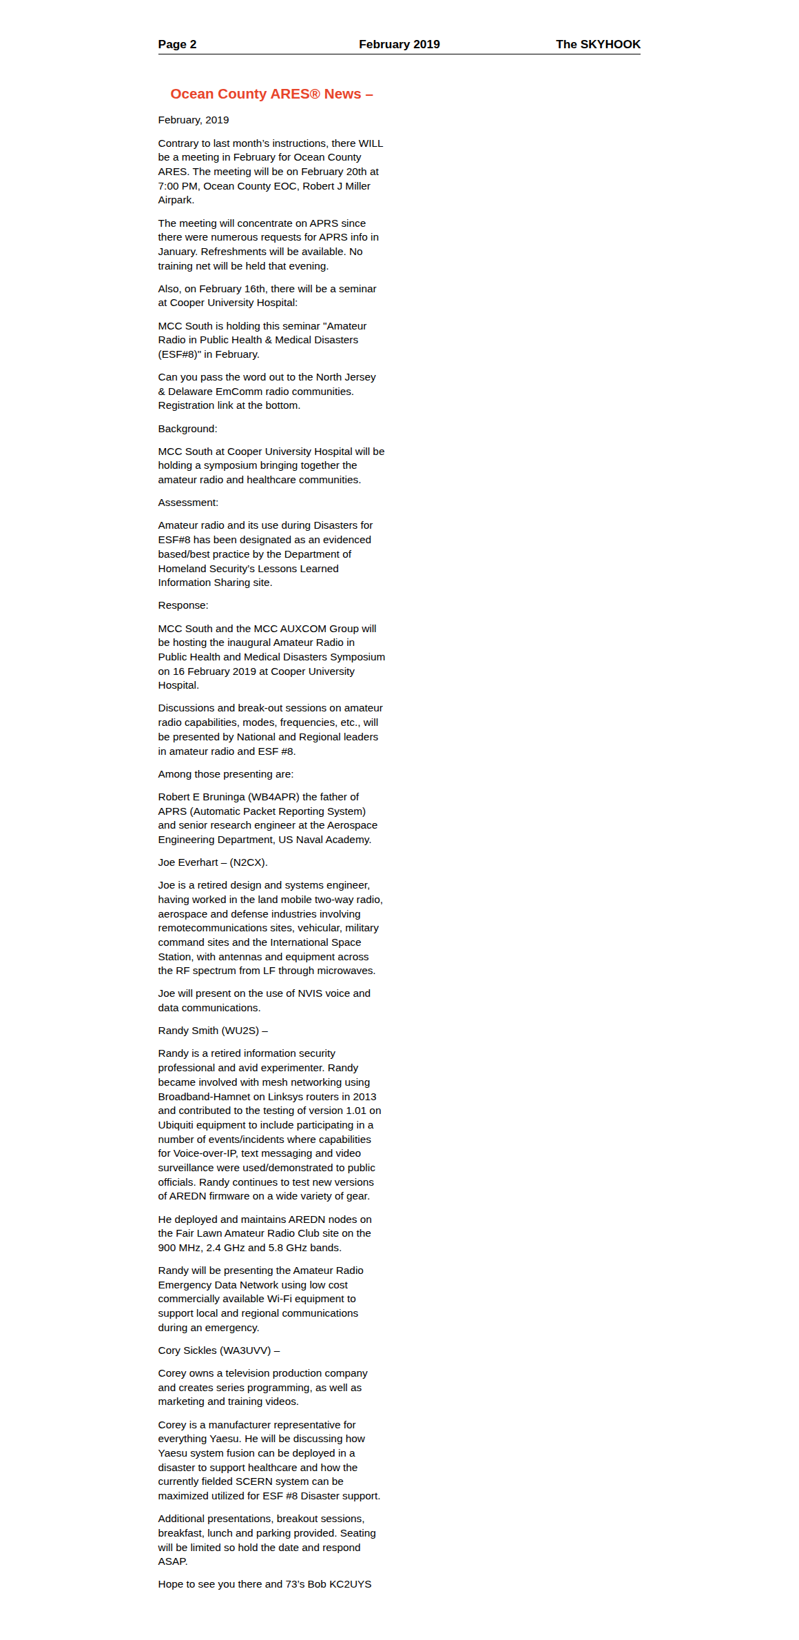Page 2
February 2019
The SKYHOOK
Ocean County ARES® News –
February, 2019
Contrary to last month’s instructions, there WILL be a meeting in February for Ocean County ARES. The meeting will be on February 20th at 7:00 PM, Ocean County EOC, Robert J Miller Airpark.
The meeting will concentrate on APRS since there were numerous requests for APRS info in January. Refreshments will be available. No training net will be held that evening.
Also, on February 16th, there will be a seminar at Cooper University Hospital:
MCC South is holding this seminar "Amateur Radio in Public Health & Medical Disasters (ESF#8)" in February.
Can you pass the word out to the North Jersey & Delaware EmComm radio communities. Registration link at the bottom.
Background:
MCC South at Cooper University Hospital will be holding a symposium bringing together the amateur radio and healthcare communities.
Assessment:
Amateur radio and its use during Disasters for ESF#8 has been designated as an evidenced based/best practice by the Department of Homeland Security’s Lessons Learned Information Sharing site.
Response:
MCC South and the MCC AUXCOM Group will be hosting the inaugural Amateur Radio in Public Health and Medical Disasters Symposium on 16 February 2019 at Cooper University Hospital.
Discussions and break-out sessions on amateur radio capabilities, modes, frequencies, etc., will be presented by National and Regional leaders in amateur radio and ESF #8.
Among those presenting are:
Robert E Bruninga (WB4APR) the father of APRS (Automatic Packet Reporting System) and senior research engineer at the Aerospace Engineering Department, US Naval Academy.
Joe Everhart – (N2CX).
Joe is a retired design and systems engineer, having worked in the land mobile two-way radio, aerospace and defense industries involving remotecommunications sites, vehicular, military command sites and the International Space Station, with antennas and equipment across the RF spectrum from LF through microwaves.
Joe will present on the use of NVIS voice and data communications.
Randy Smith (WU2S) –
Randy is a retired information security professional and avid experimenter. Randy became involved with mesh networking using Broadband-Hamnet on Linksys routers in 2013 and contributed to the testing of version 1.01 on Ubiquiti equipment to include participating in a number of events/incidents where capabilities for Voice-over-IP, text messaging and video surveillance were used/demonstrated to public officials. Randy continues to test new versions of AREDN firmware on a wide variety of gear.
He deployed and maintains AREDN nodes on the Fair Lawn Amateur Radio Club site on the 900 MHz, 2.4 GHz and 5.8 GHz bands.
Randy will be presenting the Amateur Radio Emergency Data Network using low cost commercially available Wi-Fi equipment to support local and regional communications during an emergency.
Cory Sickles (WA3UVV) –
Corey owns a television production company and creates series programming, as well as marketing and training videos.
Corey is a manufacturer representative for everything Yaesu. He will be discussing how Yaesu system fusion can be deployed in a disaster to support healthcare and how the currently fielded SCERN system can be maximized utilized for ESF #8 Disaster support.
Additional presentations, breakout sessions, breakfast, lunch and parking provided. Seating will be limited so hold the date and respond ASAP.
Hope to see you there and 73’s Bob KC2UYS